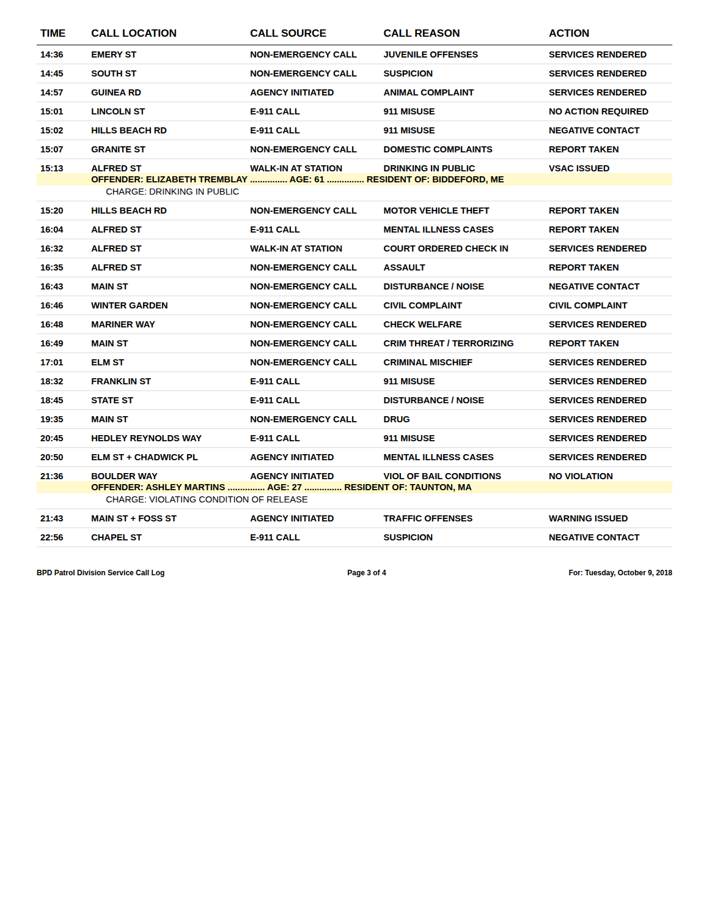| TIME | CALL LOCATION | CALL SOURCE | CALL REASON | ACTION |
| --- | --- | --- | --- | --- |
| 14:36 | EMERY ST | NON-EMERGENCY CALL | JUVENILE OFFENSES | SERVICES RENDERED |
| 14:45 | SOUTH ST | NON-EMERGENCY CALL | SUSPICION | SERVICES RENDERED |
| 14:57 | GUINEA RD | AGENCY INITIATED | ANIMAL COMPLAINT | SERVICES RENDERED |
| 15:01 | LINCOLN ST | E-911 CALL | 911 MISUSE | NO ACTION REQUIRED |
| 15:02 | HILLS BEACH RD | E-911 CALL | 911 MISUSE | NEGATIVE CONTACT |
| 15:07 | GRANITE ST | NON-EMERGENCY CALL | DOMESTIC COMPLAINTS | REPORT TAKEN |
| 15:13 | ALFRED ST | WALK-IN AT STATION | DRINKING IN PUBLIC | VSAC ISSUED |
| | OFFENDER: ELIZABETH TREMBLAY ............... AGE: 61 ............... RESIDENT OF: BIDDEFORD, ME |
| | CHARGE: DRINKING IN PUBLIC |
| 15:20 | HILLS BEACH RD | NON-EMERGENCY CALL | MOTOR VEHICLE THEFT | REPORT TAKEN |
| 16:04 | ALFRED ST | E-911 CALL | MENTAL ILLNESS CASES | REPORT TAKEN |
| 16:32 | ALFRED ST | WALK-IN AT STATION | COURT ORDERED CHECK IN | SERVICES RENDERED |
| 16:35 | ALFRED ST | NON-EMERGENCY CALL | ASSAULT | REPORT TAKEN |
| 16:43 | MAIN ST | NON-EMERGENCY CALL | DISTURBANCE / NOISE | NEGATIVE CONTACT |
| 16:46 | WINTER GARDEN | NON-EMERGENCY CALL | CIVIL COMPLAINT | CIVIL COMPLAINT |
| 16:48 | MARINER WAY | NON-EMERGENCY CALL | CHECK WELFARE | SERVICES RENDERED |
| 16:49 | MAIN ST | NON-EMERGENCY CALL | CRIM THREAT / TERRORIZING | REPORT TAKEN |
| 17:01 | ELM ST | NON-EMERGENCY CALL | CRIMINAL MISCHIEF | SERVICES RENDERED |
| 18:32 | FRANKLIN ST | E-911 CALL | 911 MISUSE | SERVICES RENDERED |
| 18:45 | STATE ST | E-911 CALL | DISTURBANCE / NOISE | SERVICES RENDERED |
| 19:35 | MAIN ST | NON-EMERGENCY CALL | DRUG | SERVICES RENDERED |
| 20:45 | HEDLEY REYNOLDS WAY | E-911 CALL | 911 MISUSE | SERVICES RENDERED |
| 20:50 | ELM ST + CHADWICK PL | AGENCY INITIATED | MENTAL ILLNESS CASES | SERVICES RENDERED |
| 21:36 | BOULDER WAY | AGENCY INITIATED | VIOL OF BAIL CONDITIONS | NO VIOLATION |
| | OFFENDER: ASHLEY MARTINS ............... AGE: 27 ............... RESIDENT OF: TAUNTON, MA |
| | CHARGE: VIOLATING CONDITION OF RELEASE |
| 21:43 | MAIN ST + FOSS ST | AGENCY INITIATED | TRAFFIC OFFENSES | WARNING ISSUED |
| 22:56 | CHAPEL ST | E-911 CALL | SUSPICION | NEGATIVE CONTACT |
BPD Patrol Division Service Call Log
Page 3 of 4
For: Tuesday, October 9, 2018